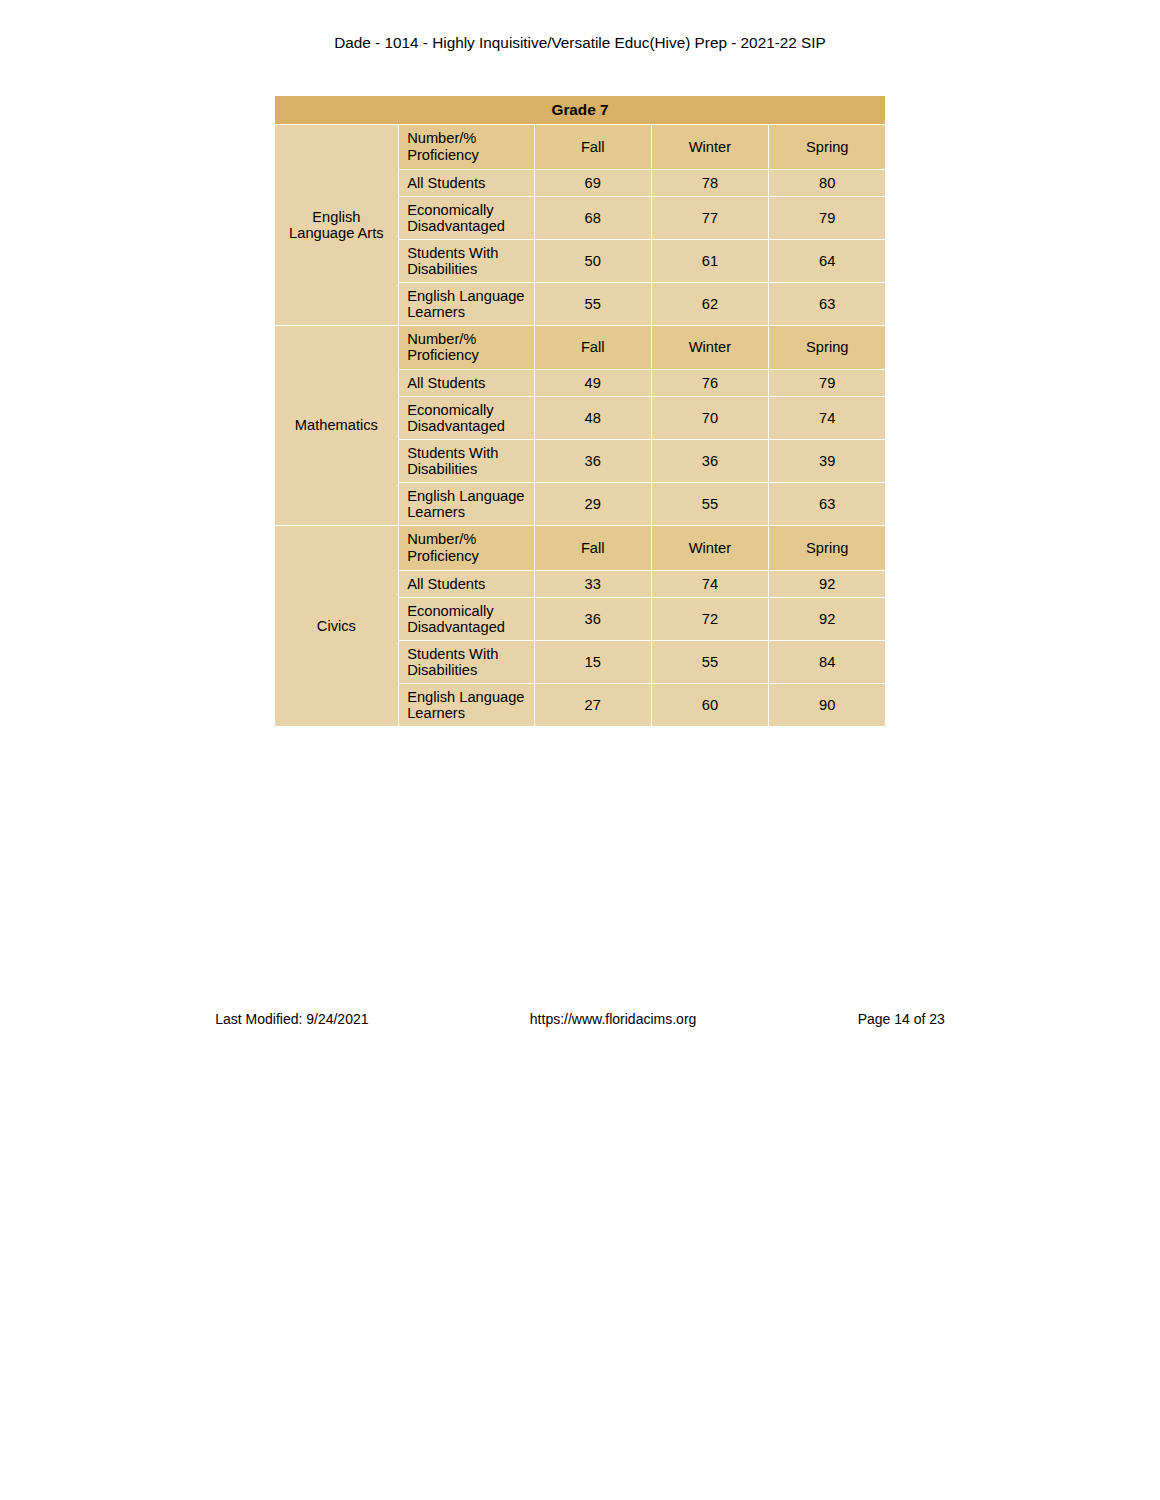Dade - 1014 - Highly Inquisitive/Versatile Educ(Hive) Prep - 2021-22 SIP
| Grade 7 |
| English Language Arts | Number/% Proficiency | Fall | Winter | Spring |
| All Students | 69 | 78 | 80 |
| Economically Disadvantaged | 68 | 77 | 79 |
| Students With Disabilities | 50 | 61 | 64 |
| English Language Learners | 55 | 62 | 63 |
| Mathematics | Number/% Proficiency | Fall | Winter | Spring |
| All Students | 49 | 76 | 79 |
| Economically Disadvantaged | 48 | 70 | 74 |
| Students With Disabilities | 36 | 36 | 39 |
| English Language Learners | 29 | 55 | 63 |
| Civics | Number/% Proficiency | Fall | Winter | Spring |
| All Students | 33 | 74 | 92 |
| Economically Disadvantaged | 36 | 72 | 92 |
| Students With Disabilities | 15 | 55 | 84 |
| English Language Learners | 27 | 60 | 90 |
Last Modified: 9/24/2021
https://www.floridacims.org
Page 14 of 23